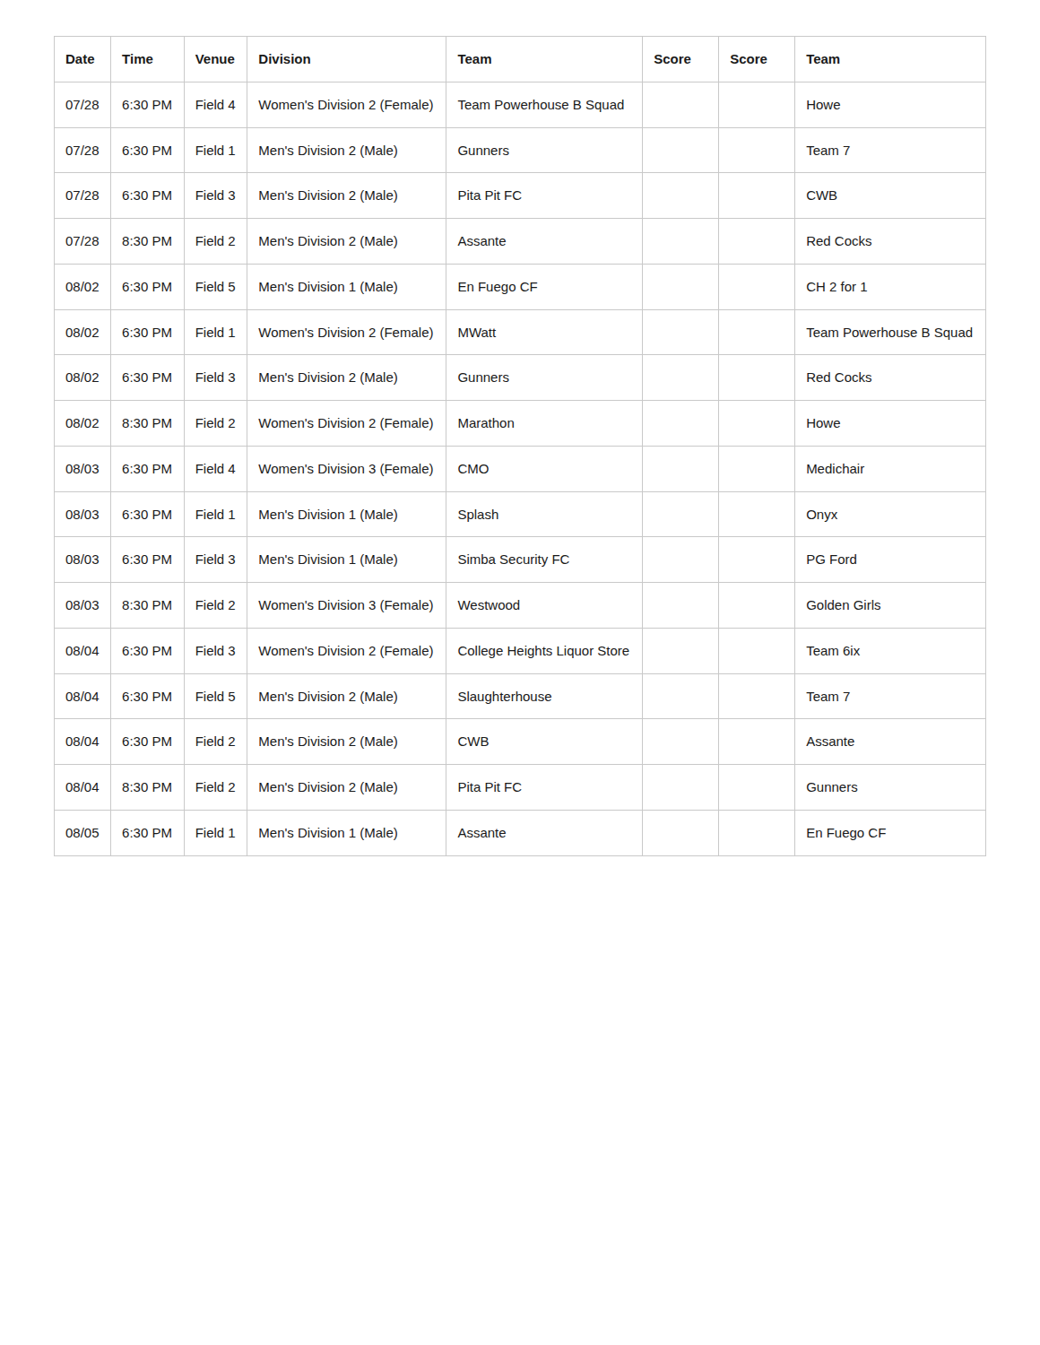League Game Schedule
| Date | Time | Venue | Division | Team | Score | Score | Team |
| --- | --- | --- | --- | --- | --- | --- | --- |
| 07/28 | 6:30 PM | Field 4 | Women's Division 2 (Female) | Team Powerhouse B Squad | | | Howe |
| 07/28 | 6:30 PM | Field 1 | Men's Division 2 (Male) | Gunners | | | Team 7 |
| 07/28 | 6:30 PM | Field 3 | Men's Division 2 (Male) | Pita Pit FC | | | CWB |
| 07/28 | 8:30 PM | Field 2 | Men's Division 2 (Male) | Assante | | | Red Cocks |
| 08/02 | 6:30 PM | Field 5 | Men's Division 1 (Male) | En Fuego CF | | | CH 2 for 1 |
| 08/02 | 6:30 PM | Field 1 | Women's Division 2 (Female) | MWatt | | | Team Powerhouse B Squad |
| 08/02 | 6:30 PM | Field 3 | Men's Division 2 (Male) | Gunners | | | Red Cocks |
| 08/02 | 8:30 PM | Field 2 | Women's Division 2 (Female) | Marathon | | | Howe |
| 08/03 | 6:30 PM | Field 4 | Women's Division 3 (Female) | CMO | | | Medichair |
| 08/03 | 6:30 PM | Field 1 | Men's Division 1 (Male) | Splash | | | Onyx |
| 08/03 | 6:30 PM | Field 3 | Men's Division 1 (Male) | Simba Security FC | | | PG Ford |
| 08/03 | 8:30 PM | Field 2 | Women's Division 3 (Female) | Westwood | | | Golden Girls |
| 08/04 | 6:30 PM | Field 3 | Women's Division 2 (Female) | College Heights Liquor Store | | | Team 6ix |
| 08/04 | 6:30 PM | Field 5 | Men's Division 2 (Male) | Slaughterhouse | | | Team 7 |
| 08/04 | 6:30 PM | Field 2 | Men's Division 2 (Male) | CWB | | | Assante |
| 08/04 | 8:30 PM | Field 2 | Men's Division 2 (Male) | Pita Pit FC | | | Gunners |
| 08/05 | 6:30 PM | Field 1 | Men's Division 1 (Male) | Assante | | | En Fuego CF |